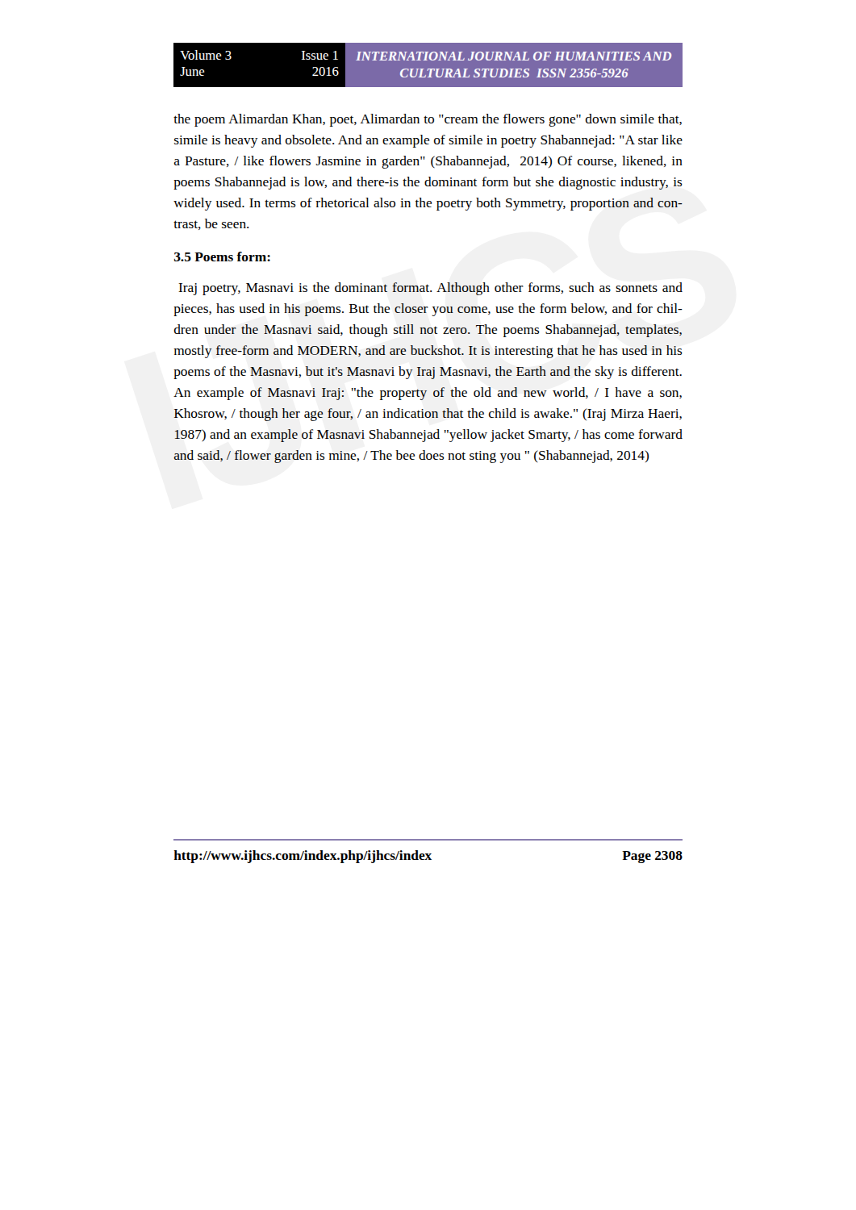IJHCS
Volume 3 Issue 1
June 2016
INTERNATIONAL JOURNAL OF HUMANITIES AND
CULTURAL STUDIES ISSN 2356-5926
the poem Alimardan Khan, poet, Alimardan to "cream the flowers gone" down simile that, simile is heavy and obsolete. And an example of simile in poetry Shabannejad: "A star like a Pasture, / like flowers Jasmine in garden" (Shabannejad, 2014) Of course, likened, in poems Shabannejad is low, and there-is the dominant form but she diagnostic industry, is widely used. In terms of rhetorical also in the poetry both Symmetry, proportion and contrast, be seen.
3.5 Poems form:
Iraj poetry, Masnavi is the dominant format. Although other forms, such as sonnets and pieces, has used in his poems. But the closer you come, use the form below, and for children under the Masnavi said, though still not zero. The poems Shabannejad, templates, mostly free-form and MODERN, and are buckshot. It is interesting that he has used in his poems of the Masnavi, but it's Masnavi by Iraj Masnavi, the Earth and the sky is different. An example of Masnavi Iraj: "the property of the old and new world, / I have a son, Khosrow, / though her age four, / an indication that the child is awake." (Iraj Mirza Haeri, 1987) and an example of Masnavi Shabannejad "yellow jacket Smarty, / has come forward and said, / flower garden is mine, / The bee does not sting you " (Shabannejad, 2014)
http://www.ijhcs.com/index.php/ijhcs/index Page 2308